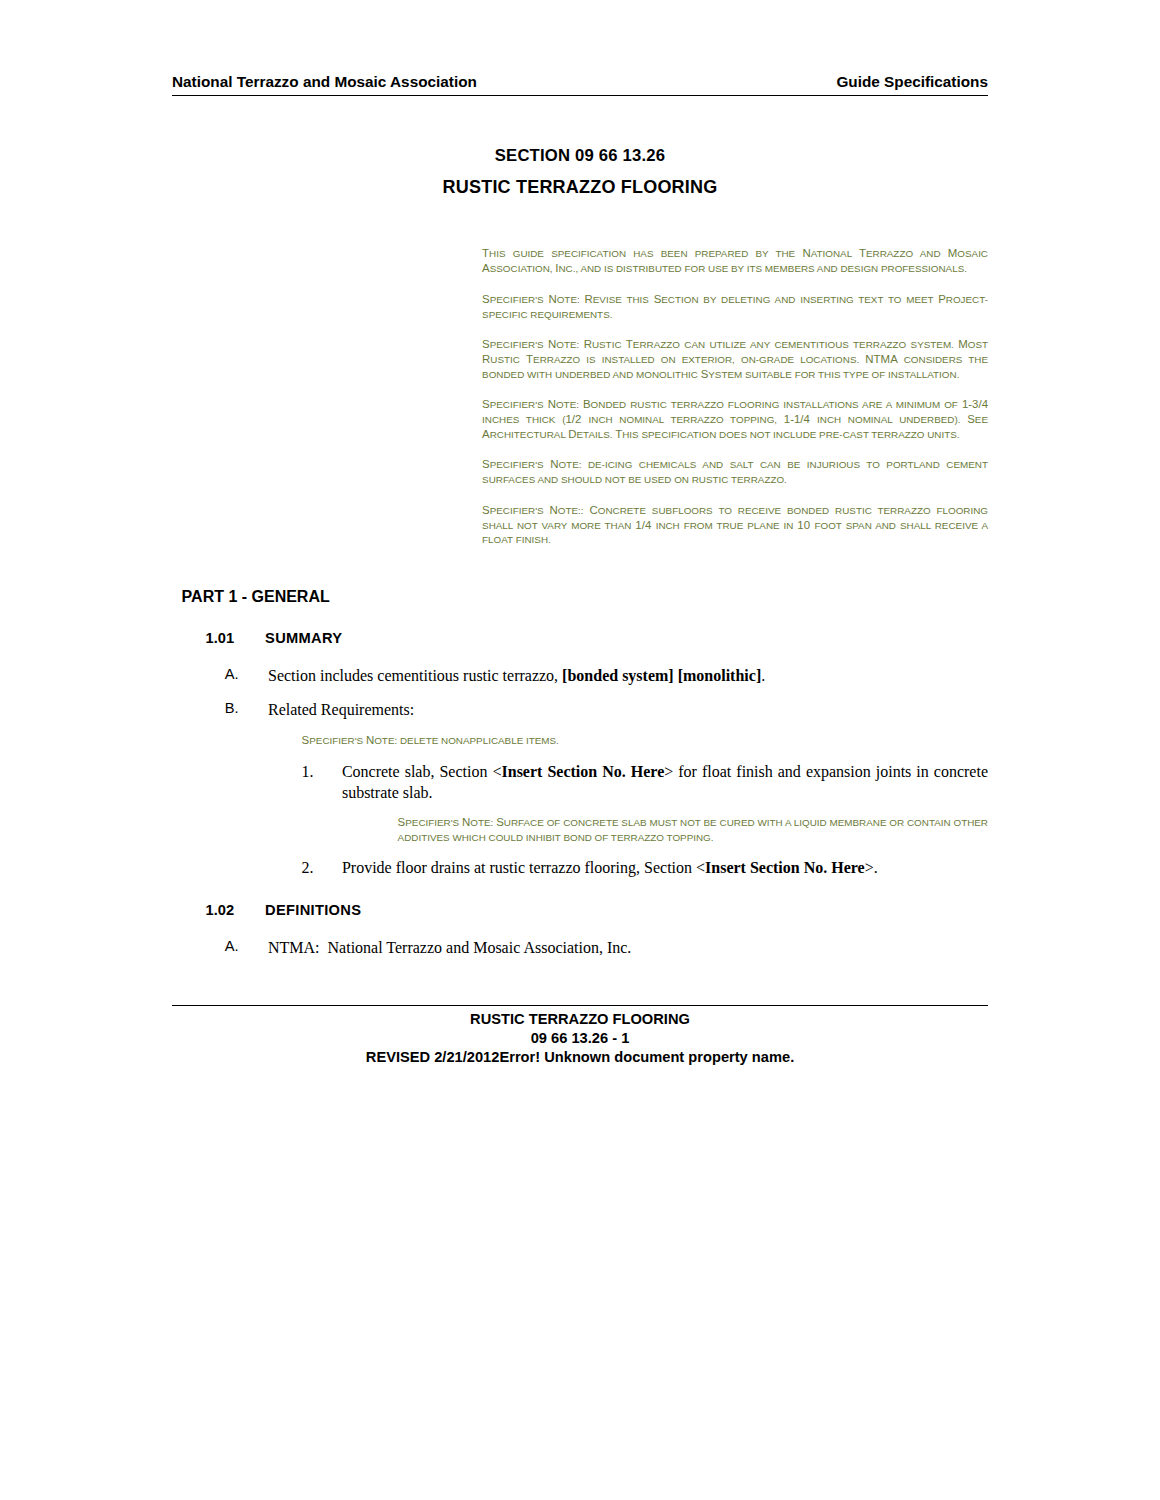National Terrazzo and Mosaic Association Guide Specifications
SECTION 09 66 13.26
RUSTIC TERRAZZO FLOORING
This guide specification has been prepared by the National Terrazzo and Mosaic Association, Inc., and is distributed for use by its members and design professionals.
Specifier's Note: Revise this Section by deleting and inserting text to meet Project-specific requirements.
Specifier's Note: Rustic Terrazzo can utilize any cementitious terrazzo system. Most Rustic Terrazzo is installed on exterior, on-grade locations. NTMA considers the bonded with underbed and monolithic System suitable for this type of installation.
Specifier's Note: Bonded rustic terrazzo flooring installations are a minimum of 1-3/4 inches thick (1/2 inch nominal terrazzo topping, 1-1/4 inch nominal underbed). See Architectural Details. This specification does not include pre-cast terrazzo units.
Specifier's Note: de-icing chemicals and salt can be injurious to portland cement surfaces and should not be used on rustic terrazzo.
Specifier's Note:: Concrete subfloors to receive bonded rustic terrazzo flooring shall not vary more than 1/4 inch from true plane in 10 foot span and shall receive a float finish.
PART 1 - GENERAL
1.01 SUMMARY
A. Section includes cementitious rustic terrazzo, [bonded system] [monolithic].
B. Related Requirements:
Specifier's Note: delete nonapplicable items.
1. Concrete slab, Section <Insert Section No. Here> for float finish and expansion joints in concrete substrate slab.
Specifier's Note: Surface of concrete slab must not be cured with a liquid membrane or contain other additives which could inhibit bond of terrazzo topping.
2. Provide floor drains at rustic terrazzo flooring, Section <Insert Section No. Here>.
1.02 DEFINITIONS
A. NTMA: National Terrazzo and Mosaic Association, Inc.
RUSTIC TERRAZZO FLOORING
09 66 13.26 - 1
REVISED 2/21/2012Error! Unknown document property name.